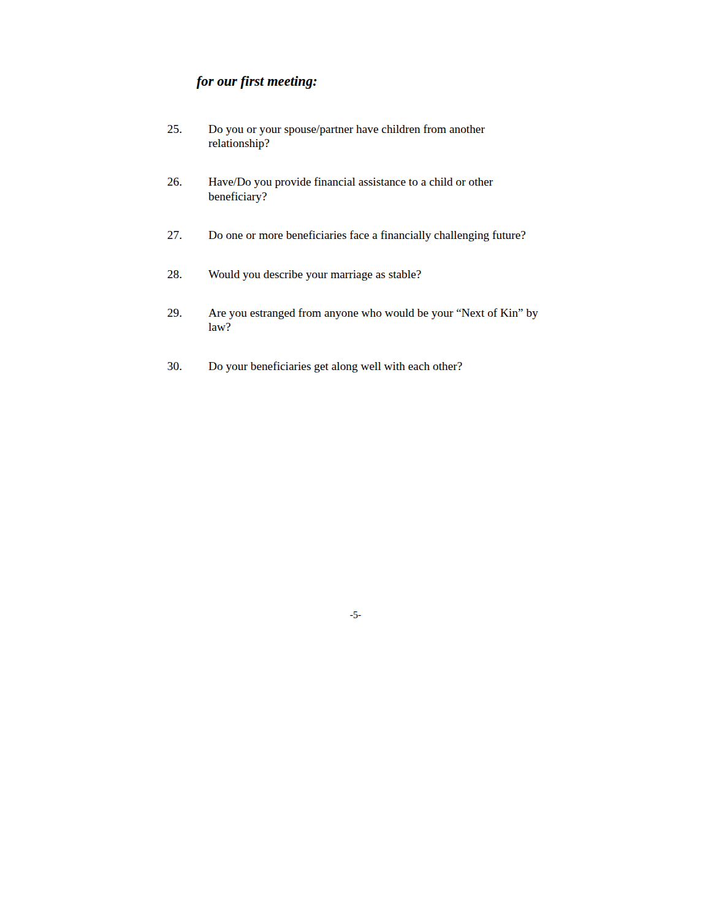for our first meeting:
25. Do you or your spouse/partner have children from another relationship?
26. Have/Do you provide financial assistance to a child or other beneficiary?
27. Do one or more beneficiaries face a financially challenging future?
28. Would you describe your marriage as stable?
29. Are you estranged from anyone who would be your “Next of Kin” by law?
30. Do your beneficiaries get along well with each other?
-5-